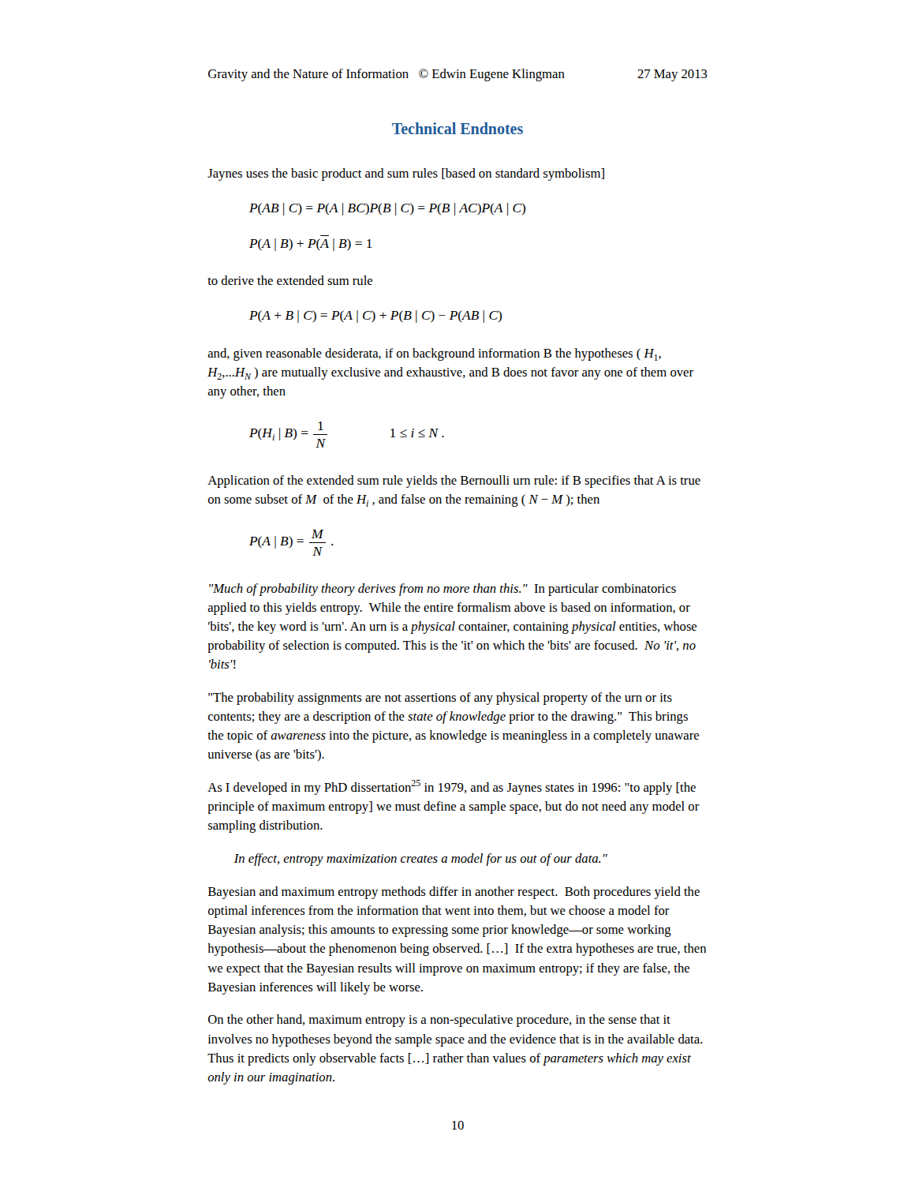Gravity and the Nature of Information © Edwin Eugene Klingman 27 May 2013
Technical Endnotes
Jaynes uses the basic product and sum rules [based on standard symbolism]
P(AB | C) = P(A | BC)P(B | C) = P(B | AC)P(A | C)
P(A | B) + P(A | B) = 1
to derive the extended sum rule
P(A + B | C) = P(A | C) + P(B | C) − P(AB | C)
and, given reasonable desiderata, if on background information B the hypotheses ( H1, H2,...HN ) are mutually exclusive and exhaustive, and B does not favor any one of them over any other, then
P(Hi | B) = 1 N 1 ≤ i ≤ N .
Application of the extended sum rule yields the Bernoulli urn rule: if B specifies that A is true on some subset of M of the Hi , and false on the remaining ( N − M ); then
P(A | B) = MN .
"Much of probability theory derives from no more than this." In particular combinatorics applied to this yields entropy. While the entire formalism above is based on information, or 'bits', the key word is 'urn'. An urn is a physical container, containing physical entities, whose probability of selection is computed. This is the 'it' on which the 'bits' are focused. No 'it', no 'bits'!
"The probability assignments are not assertions of any physical property of the urn or its contents; they are a description of the state of knowledge prior to the drawing." This brings the topic of awareness into the picture, as knowledge is meaningless in a completely unaware universe (as are 'bits').
As I developed in my PhD dissertation25 in 1979, and as Jaynes states in 1996: "to apply [the principle of maximum entropy] we must define a sample space, but do not need any model or sampling distribution.
In effect, entropy maximization creates a model for us out of our data."
Bayesian and maximum entropy methods differ in another respect. Both procedures yield the optimal inferences from the information that went into them, but we choose a model for Bayesian analysis; this amounts to expressing some prior knowledge—or some working hypothesis—about the phenomenon being observed. […] If the extra hypotheses are true, then we expect that the Bayesian results will improve on maximum entropy; if they are false, the Bayesian inferences will likely be worse.
On the other hand, maximum entropy is a non-speculative procedure, in the sense that it involves no hypotheses beyond the sample space and the evidence that is in the available data. Thus it predicts only observable facts […] rather than values of parameters which may exist only in our imagination.
10